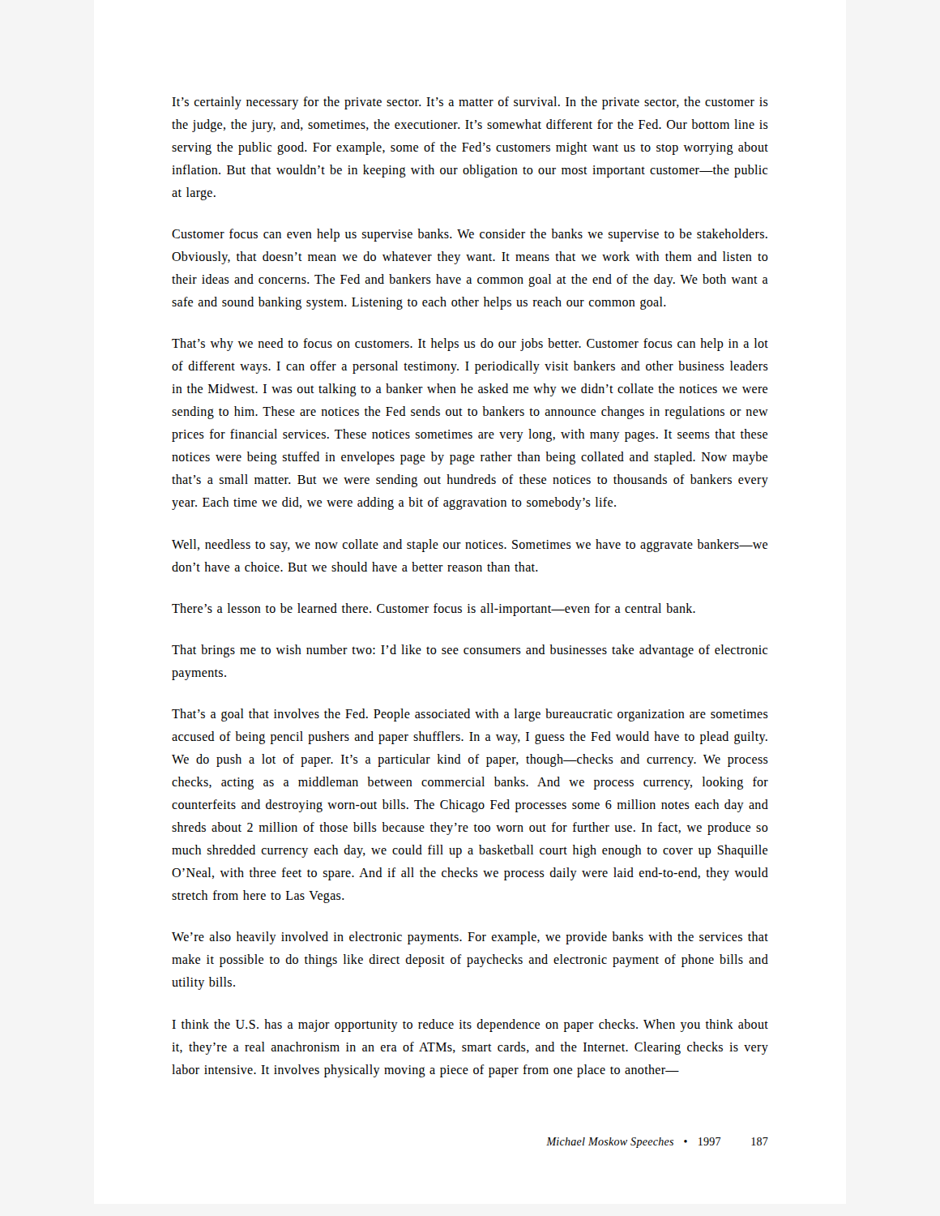It’s certainly necessary for the private sector. It’s a matter of survival. In the private sector, the customer is the judge, the jury, and, sometimes, the executioner. It’s somewhat different for the Fed. Our bottom line is serving the public good. For example, some of the Fed’s customers might want us to stop worrying about inflation. But that wouldn’t be in keeping with our obligation to our most important customer—the public at large.
Customer focus can even help us supervise banks. We consider the banks we supervise to be stakeholders. Obviously, that doesn’t mean we do whatever they want. It means that we work with them and listen to their ideas and concerns. The Fed and bankers have a common goal at the end of the day. We both want a safe and sound banking system. Listening to each other helps us reach our common goal.
That’s why we need to focus on customers. It helps us do our jobs better. Customer focus can help in a lot of different ways. I can offer a personal testimony. I periodically visit bankers and other business leaders in the Midwest. I was out talking to a banker when he asked me why we didn’t collate the notices we were sending to him. These are notices the Fed sends out to bankers to announce changes in regulations or new prices for financial services. These notices sometimes are very long, with many pages. It seems that these notices were being stuffed in envelopes page by page rather than being collated and stapled. Now maybe that’s a small matter. But we were sending out hundreds of these notices to thousands of bankers every year. Each time we did, we were adding a bit of aggravation to somebody’s life.
Well, needless to say, we now collate and staple our notices. Sometimes we have to aggravate bankers—we don’t have a choice. But we should have a better reason than that.
There’s a lesson to be learned there. Customer focus is all-important—even for a central bank.
That brings me to wish number two: I’d like to see consumers and businesses take advantage of electronic payments.
That’s a goal that involves the Fed. People associated with a large bureaucratic organization are sometimes accused of being pencil pushers and paper shufflers. In a way, I guess the Fed would have to plead guilty. We do push a lot of paper. It’s a particular kind of paper, though—checks and currency. We process checks, acting as a middleman between commercial banks. And we process currency, looking for counterfeits and destroying worn-out bills. The Chicago Fed processes some 6 million notes each day and shreds about 2 million of those bills because they’re too worn out for further use. In fact, we produce so much shredded currency each day, we could fill up a basketball court high enough to cover up Shaquille O’Neal, with three feet to spare. And if all the checks we process daily were laid end-to-end, they would stretch from here to Las Vegas.
We’re also heavily involved in electronic payments. For example, we provide banks with the services that make it possible to do things like direct deposit of paychecks and electronic payment of phone bills and utility bills.
I think the U.S. has a major opportunity to reduce its dependence on paper checks. When you think about it, they’re a real anachronism in an era of ATMs, smart cards, and the Internet. Clearing checks is very labor intensive. It involves physically moving a piece of paper from one place to another—
Michael Moskow Speeches•1997187